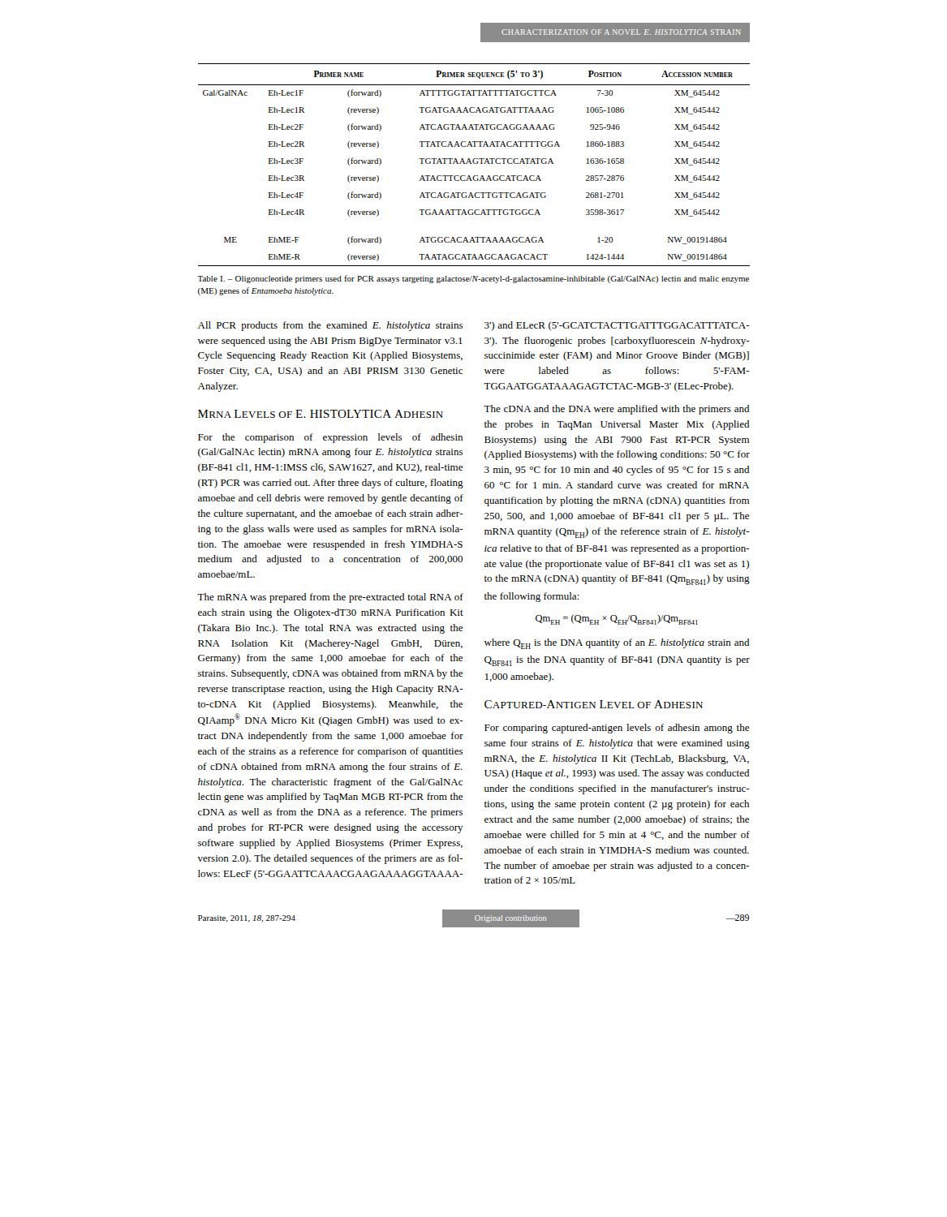CHARACTERIZATION OF A NOVEL E. HISTOLYTICA STRAIN
| | Primer name | Primer sequence (5' to 3') | Position | Accession number |
| --- | --- | --- | --- | --- |
| Gal/GalNAc | Eh-Lec1F | (forward) | ATTTTGGTATTATTTTATGCTTCA | 7-30 | XM_645442 |
| | Eh-Lec1R | (reverse) | TGATGAAACAGATGATTTAAAG | 1065-1086 | XM_645442 |
| | Eh-Lec2F | (forward) | ATCAGTAAATATGCAGGAAAAG | 925-946 | XM_645442 |
| | Eh-Lec2R | (reverse) | TTATCAACATTAATACATTTTGGA | 1860-1883 | XM_645442 |
| | Eh-Lec3F | (forward) | TGTATTAAAGTATCTCCATATGA | 1636-1658 | XM_645442 |
| | Eh-Lec3R | (reverse) | ATACTTCCAGAAGCATCACA | 2857-2876 | XM_645442 |
| | Eh-Lec4F | (forward) | ATCAGATGACTTGTTCAGATG | 2681-2701 | XM_645442 |
| | Eh-Lec4R | (reverse) | TGAAATTAGCATTTGTGGCA | 3598-3617 | XM_645442 |
| ME | EhME-F | (forward) | ATGGCACAATTAAAAGCAGA | 1-20 | NW_001914864 |
| | EhME-R | (reverse) | TAATAGCATAAGCAAGACACT | 1424-1444 | NW_001914864 |
Table I. – Oligonucleotide primers used for PCR assays targeting galactose/N-acetyl-d-galactosamine-inhibitable (Gal/GalNAc) lectin and malic enzyme (ME) genes of Entamoeba histolytica.
All PCR products from the examined E. histolytica strains were sequenced using the ABI Prism BigDye Terminator v3.1 Cycle Sequencing Ready Reaction Kit (Applied Biosystems, Foster City, CA, USA) and an ABI PRISM 3130 Genetic Analyzer.
MRNA LEVELS OF E. HISTOLYTICA ADHESIN
For the comparison of expression levels of adhesin (Gal/GalNAc lectin) mRNA among four E. histolytica strains (BF-841 cl1, HM-1:IMSS cl6, SAW1627, and KU2), real-time (RT) PCR was carried out. After three days of culture, floating amoebae and cell debris were removed by gentle decanting of the culture supernatant, and the amoebae of each strain adhering to the glass walls were used as samples for mRNA isolation. The amoebae were resuspended in fresh YIMDHA-S medium and adjusted to a concentration of 200,000 amoebae/mL.
The mRNA was prepared from the pre-extracted total RNA of each strain using the Oligotex-dT30 mRNA Purification Kit (Takara Bio Inc.). The total RNA was extracted using the RNA Isolation Kit (Macherey-Nagel GmbH, Düren, Germany) from the same 1,000 amoebae for each of the strains. Subsequently, cDNA was obtained from mRNA by the reverse transcriptase reaction, using the High Capacity RNA-to-cDNA Kit (Applied Biosystems). Meanwhile, the QIAamp® DNA Micro Kit (Qiagen GmbH) was used to extract DNA independently from the same 1,000 amoebae for each of the strains as a reference for comparison of quantities of cDNA obtained from mRNA among the four strains of E. histolytica. The characteristic fragment of the Gal/GalNAc lectin gene was amplified by TaqMan MGB RT-PCR from the cDNA as well as from the DNA as a reference. The primers and probes for RT-PCR were designed using the accessory software supplied by Applied Biosystems (Primer Express, version 2.0). The detailed sequences of the primers are as follows: ELecF (5'-GGAATTCAAACGAAGAAAAGGTAAAA-3') and ELecR (5'-GCATCTACTTGATTTGGACATTTATCA-3'). The fluorogenic probes [carboxyfluorescein N-hydroxysuccinimide ester (FAM) and Minor Groove Binder (MGB)] were labeled as follows: 5'-FAM-TGGAATGGATAAAGAGTCTAC-MGB-3' (ELec-Probe).
The cDNA and the DNA were amplified with the primers and the probes in TaqMan Universal Master Mix (Applied Biosystems) using the ABI 7900 Fast RT-PCR System (Applied Biosystems) with the following conditions: 50 °C for 3 min, 95 °C for 10 min and 40 cycles of 95 °C for 15 s and 60 °C for 1 min. A standard curve was created for mRNA quantification by plotting the mRNA (cDNA) quantities from 250, 500, and 1,000 amoebae of BF-841 cl1 per 5 µL. The mRNA quantity (QmEH) of the reference strain of E. histolytica relative to that of BF-841 was represented as a proportionate value (the proportionate value of BF-841 cl1 was set as 1) to the mRNA (cDNA) quantity of BF-841 (QmBF841) by using the following formula:
QmEH = (QmEH × QEH/QBF841)/QmBF841
where QEH is the DNA quantity of an E. histolytica strain and QBF841 is the DNA quantity of BF-841 (DNA quantity is per 1,000 amoebae).
CAPTURED-ANTIGEN LEVEL OF ADHESIN
For comparing captured-antigen levels of adhesin among the same four strains of E. histolytica that were examined using mRNA, the E. histolytica II Kit (TechLab, Blacksburg, VA, USA) (Haque et al., 1993) was used. The assay was conducted under the conditions specified in the manufacturer's instructions, using the same protein content (2 µg protein) for each extract and the same number (2,000 amoebae) of strains; the amoebae were chilled for 5 min at 4 °C, and the number of amoebae of each strain in YIMDHA-S medium was counted. The number of amoebae per strain was adjusted to a concentration of 2 × 105/mL
Parasite, 2011, 18, 287-294
Original contribution
—289